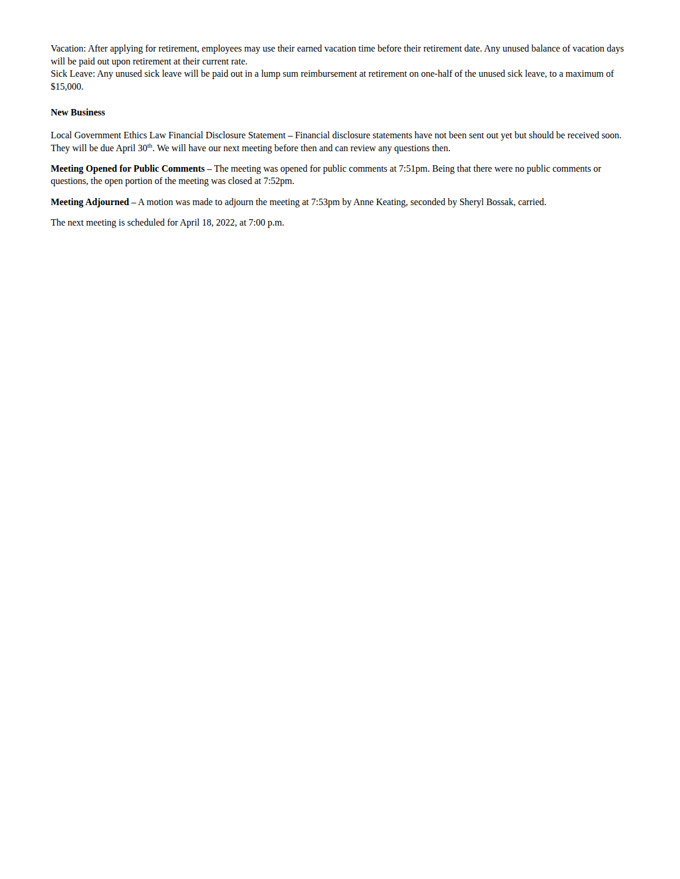Vacation: After applying for retirement, employees may use their earned vacation time before their retirement date. Any unused balance of vacation days will be paid out upon retirement at their current rate.
Sick Leave: Any unused sick leave will be paid out in a lump sum reimbursement at retirement on one-half of the unused sick leave, to a maximum of $15,000.
New Business
Local Government Ethics Law Financial Disclosure Statement – Financial disclosure statements have not been sent out yet but should be received soon. They will be due April 30th. We will have our next meeting before then and can review any questions then.
Meeting Opened for Public Comments – The meeting was opened for public comments at 7:51pm. Being that there were no public comments or questions, the open portion of the meeting was closed at 7:52pm.
Meeting Adjourned – A motion was made to adjourn the meeting at 7:53pm by Anne Keating, seconded by Sheryl Bossak, carried.
The next meeting is scheduled for April 18, 2022, at 7:00 p.m.